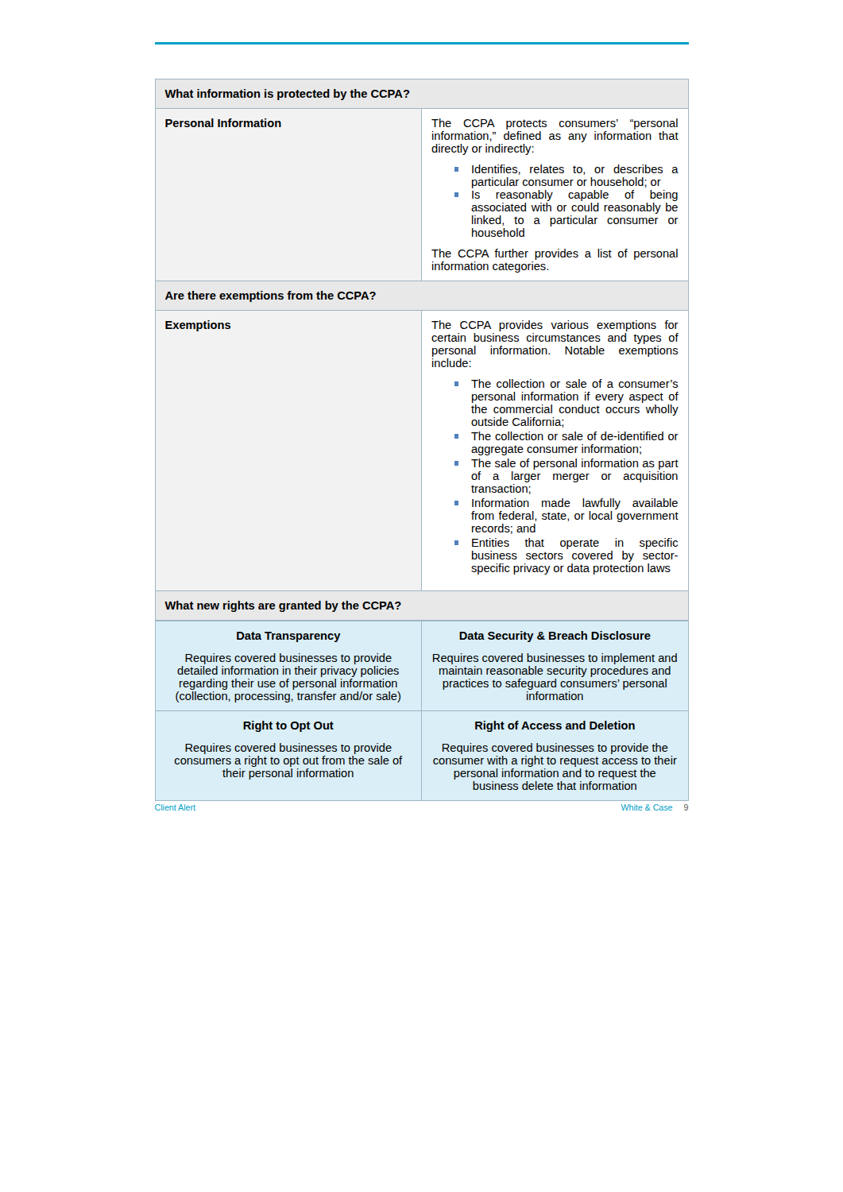| What information is protected by the CCPA? |
| Personal Information | The CCPA protects consumers’ “personal information,” defined as any information that directly or indirectly: Identifies, relates to, or describes a particular consumer or household; or Is reasonably capable of being associated with or could reasonably be linked, to a particular consumer or household The CCPA further provides a list of personal information categories. |
| Are there exemptions from the CCPA? |
| Exemptions | The CCPA provides various exemptions for certain business circumstances and types of personal information. Notable exemptions include: The collection or sale of a consumer’s personal information if every aspect of the commercial conduct occurs wholly outside California; The collection or sale of de-identified or aggregate consumer information; The sale of personal information as part of a larger merger or acquisition transaction; Information made lawfully available from federal, state, or local government records; and Entities that operate in specific business sectors covered by sector-specific privacy or data protection laws |
| What new rights are granted by the CCPA? |
| Data Transparency Requires covered businesses to provide detailed information in their privacy policies regarding their use of personal information (collection, processing, transfer and/or sale) | Data Security & Breach Disclosure Requires covered businesses to implement and maintain reasonable security procedures and practices to safeguard consumers’ personal information |
| Right to Opt Out Requires covered businesses to provide consumers a right to opt out from the sale of their personal information | Right of Access and Deletion Requires covered businesses to provide the consumer with a right to request access to their personal information and to request the business delete that information |
Client Alert White & Case9